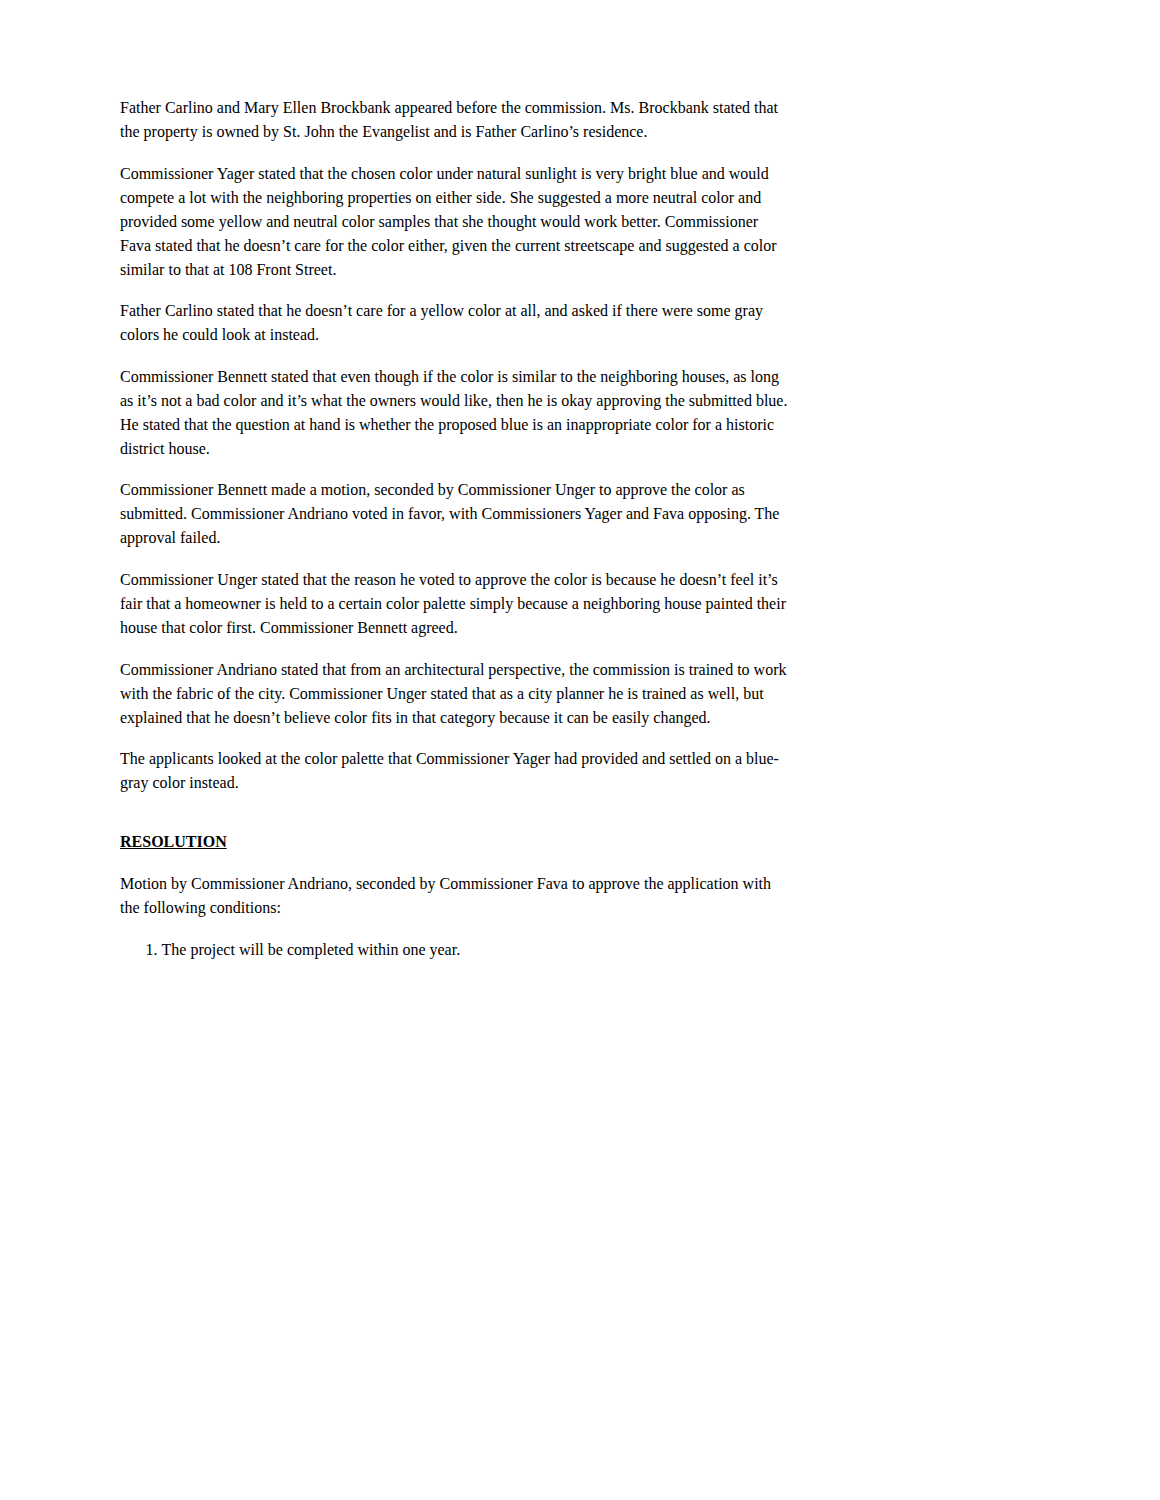Father Carlino and Mary Ellen Brockbank appeared before the commission. Ms. Brockbank stated that the property is owned by St. John the Evangelist and is Father Carlino’s residence.
Commissioner Yager stated that the chosen color under natural sunlight is very bright blue and would compete a lot with the neighboring properties on either side. She suggested a more neutral color and provided some yellow and neutral color samples that she thought would work better. Commissioner Fava stated that he doesn’t care for the color either, given the current streetscape and suggested a color similar to that at 108 Front Street.
Father Carlino stated that he doesn’t care for a yellow color at all, and asked if there were some gray colors he could look at instead.
Commissioner Bennett stated that even though if the color is similar to the neighboring houses, as long as it’s not a bad color and it’s what the owners would like, then he is okay approving the submitted blue. He stated that the question at hand is whether the proposed blue is an inappropriate color for a historic district house.
Commissioner Bennett made a motion, seconded by Commissioner Unger to approve the color as submitted. Commissioner Andriano voted in favor, with Commissioners Yager and Fava opposing. The approval failed.
Commissioner Unger stated that the reason he voted to approve the color is because he doesn’t feel it’s fair that a homeowner is held to a certain color palette simply because a neighboring house painted their house that color first. Commissioner Bennett agreed.
Commissioner Andriano stated that from an architectural perspective, the commission is trained to work with the fabric of the city. Commissioner Unger stated that as a city planner he is trained as well, but explained that he doesn’t believe color fits in that category because it can be easily changed.
The applicants looked at the color palette that Commissioner Yager had provided and settled on a blue-gray color instead.
RESOLUTION
Motion by Commissioner Andriano, seconded by Commissioner Fava to approve the application with the following conditions:
The project will be completed within one year.